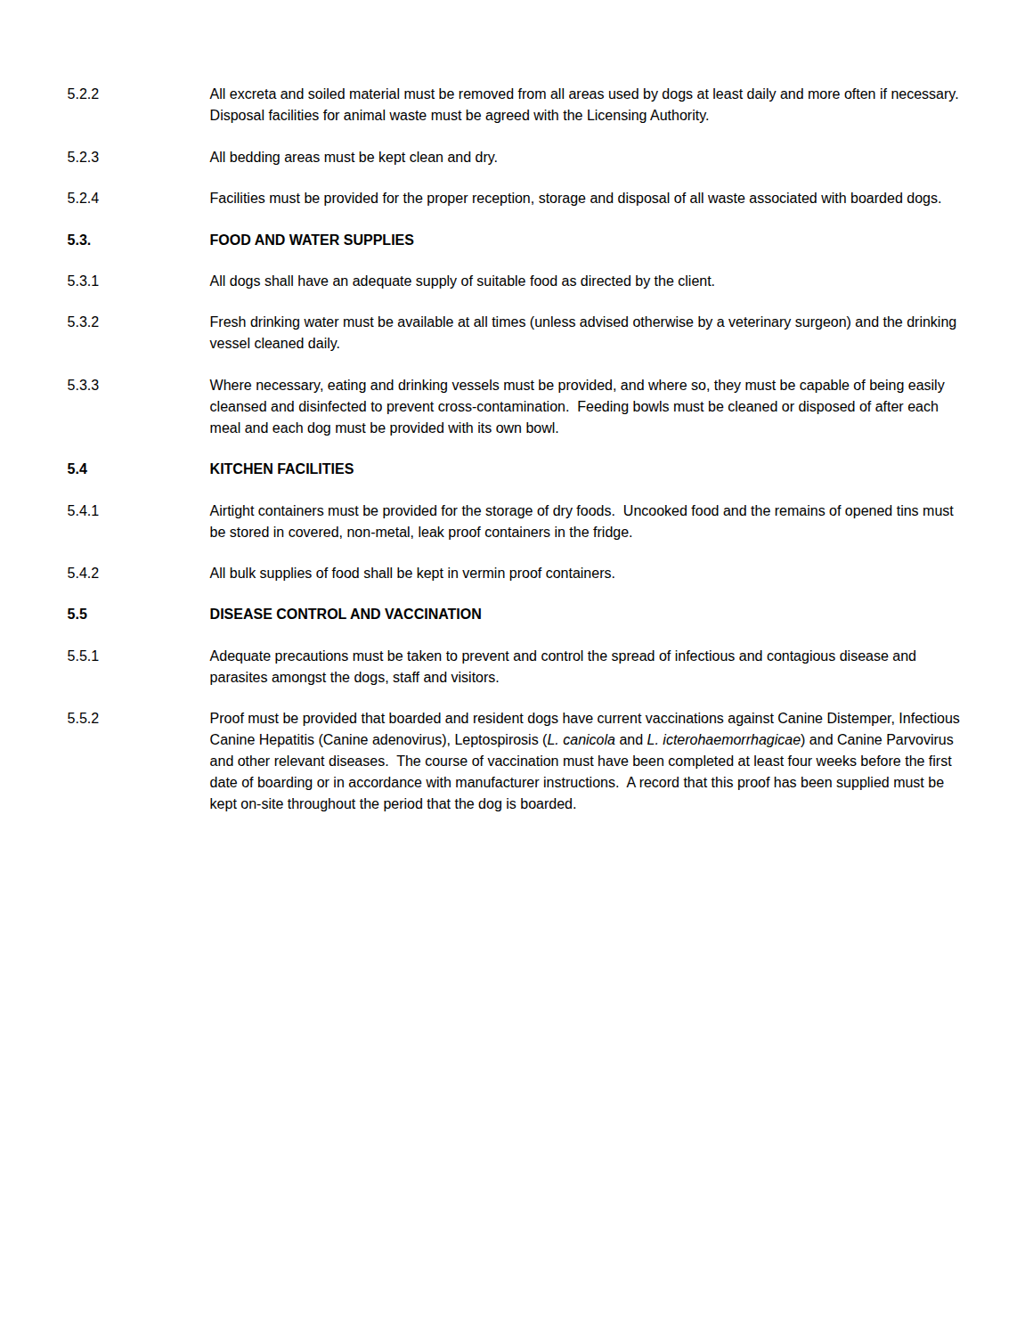5.2.2
All excreta and soiled material must be removed from all areas used by dogs at least daily and more often if necessary. Disposal facilities for animal waste must be agreed with the Licensing Authority.
5.2.3
All bedding areas must be kept clean and dry.
5.2.4
Facilities must be provided for the proper reception, storage and disposal of all waste associated with boarded dogs.
5.3.
Food and Water Supplies
5.3.1
All dogs shall have an adequate supply of suitable food as directed by the client.
5.3.2
Fresh drinking water must be available at all times (unless advised otherwise by a veterinary surgeon) and the drinking vessel cleaned daily.
5.3.3
Where necessary, eating and drinking vessels must be provided, and where so, they must be capable of being easily cleansed and disinfected to prevent cross-contamination. Feeding bowls must be cleaned or disposed of after each meal and each dog must be provided with its own bowl.
5.4
Kitchen Facilities
5.4.1
Airtight containers must be provided for the storage of dry foods. Uncooked food and the remains of opened tins must be stored in covered, non-metal, leak proof containers in the fridge.
5.4.2
All bulk supplies of food shall be kept in vermin proof containers.
5.5
Disease Control and Vaccination
5.5.1
Adequate precautions must be taken to prevent and control the spread of infectious and contagious disease and parasites amongst the dogs, staff and visitors.
5.5.2
Proof must be provided that boarded and resident dogs have current vaccinations against Canine Distemper, Infectious Canine Hepatitis (Canine adenovirus), Leptospirosis (L. canicola and L. icterohaemorrhagicae) and Canine Parvovirus and other relevant diseases. The course of vaccination must have been completed at least four weeks before the first date of boarding or in accordance with manufacturer instructions. A record that this proof has been supplied must be kept on-site throughout the period that the dog is boarded.